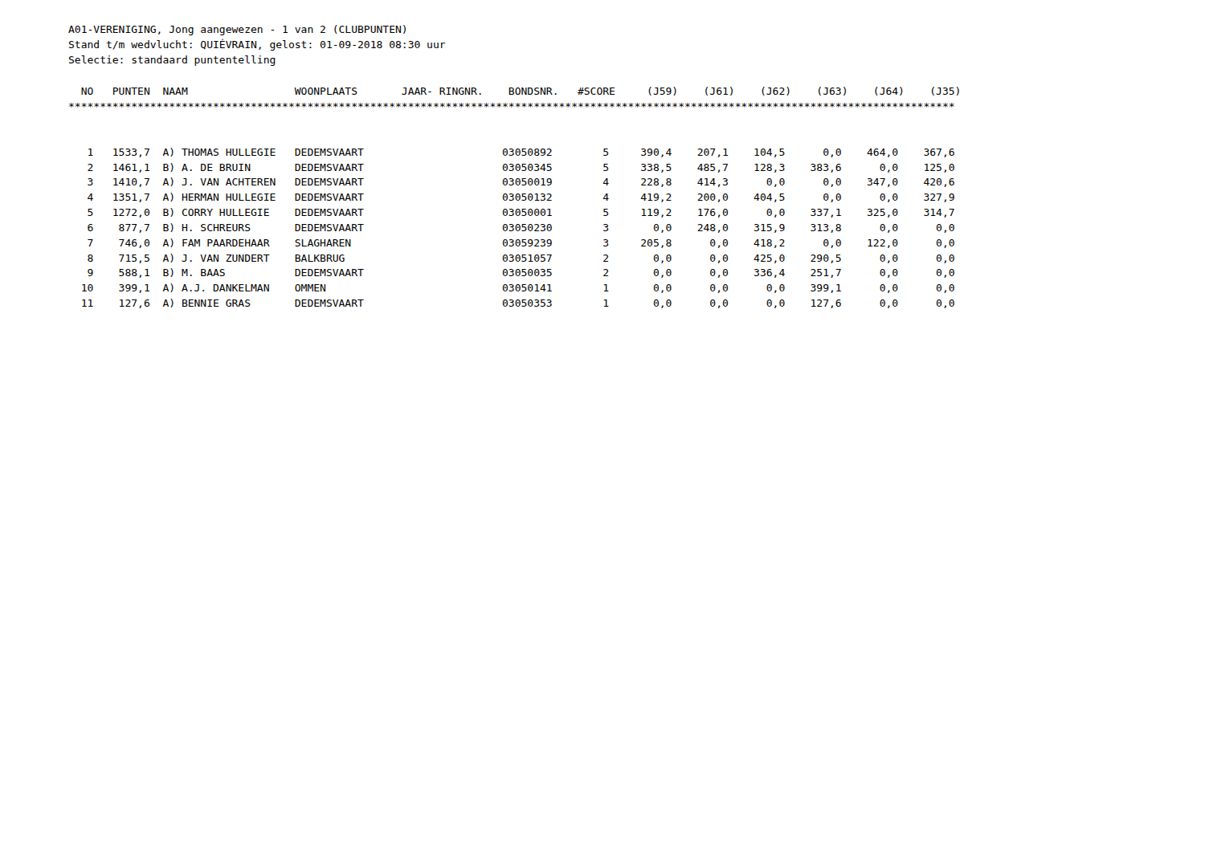A01-VERENIGING, Jong aangewezen - 1 van 2 (CLUBPUNTEN)
Stand t/m wedvlucht: QUIÉVRAIN, gelost: 01-09-2018 08:30 uur
Selectie: standaard puntentelling
  NO   PUNTEN  NAAM                 WOONPLAATS       JAAR- RINGNR.    BONDSNR.   #SCORE     (J59)    (J61)    (J62)    (J63)    (J64)    (J35)
*********************************************************************************************************************************************


   1   1533,7  A) THOMAS HULLEGIE   DEDEMSVAART                      03050892        5     390,4    207,1    104,5      0,0    464,0    367,6
   2   1461,1  B) A. DE BRUIN       DEDEMSVAART                      03050345        5     338,5    485,7    128,3    383,6      0,0    125,0
   3   1410,7  A) J. VAN ACHTEREN   DEDEMSVAART                      03050019        4     228,8    414,3      0,0      0,0    347,0    420,6
   4   1351,7  A) HERMAN HULLEGIE   DEDEMSVAART                      03050132        4     419,2    200,0    404,5      0,0      0,0    327,9
   5   1272,0  B) CORRY HULLEGIE    DEDEMSVAART                      03050001        5     119,2    176,0      0,0    337,1    325,0    314,7
   6    877,7  B) H. SCHREURS       DEDEMSVAART                      03050230        3       0,0    248,0    315,9    313,8      0,0      0,0
   7    746,0  A) FAM PAARDEHAAR    SLAGHAREN                        03059239        3     205,8      0,0    418,2      0,0    122,0      0,0
   8    715,5  A) J. VAN ZUNDERT    BALKBRUG                         03051057        2       0,0      0,0    425,0    290,5      0,0      0,0
   9    588,1  B) M. BAAS           DEDEMSVAART                      03050035        2       0,0      0,0    336,4    251,7      0,0      0,0
  10    399,1  A) A.J. DANKELMAN    OMMEN                            03050141        1       0,0      0,0      0,0    399,1      0,0      0,0
  11    127,6  A) BENNIE GRAS       DEDEMSVAART                      03050353        1       0,0      0,0      0,0    127,6      0,0      0,0